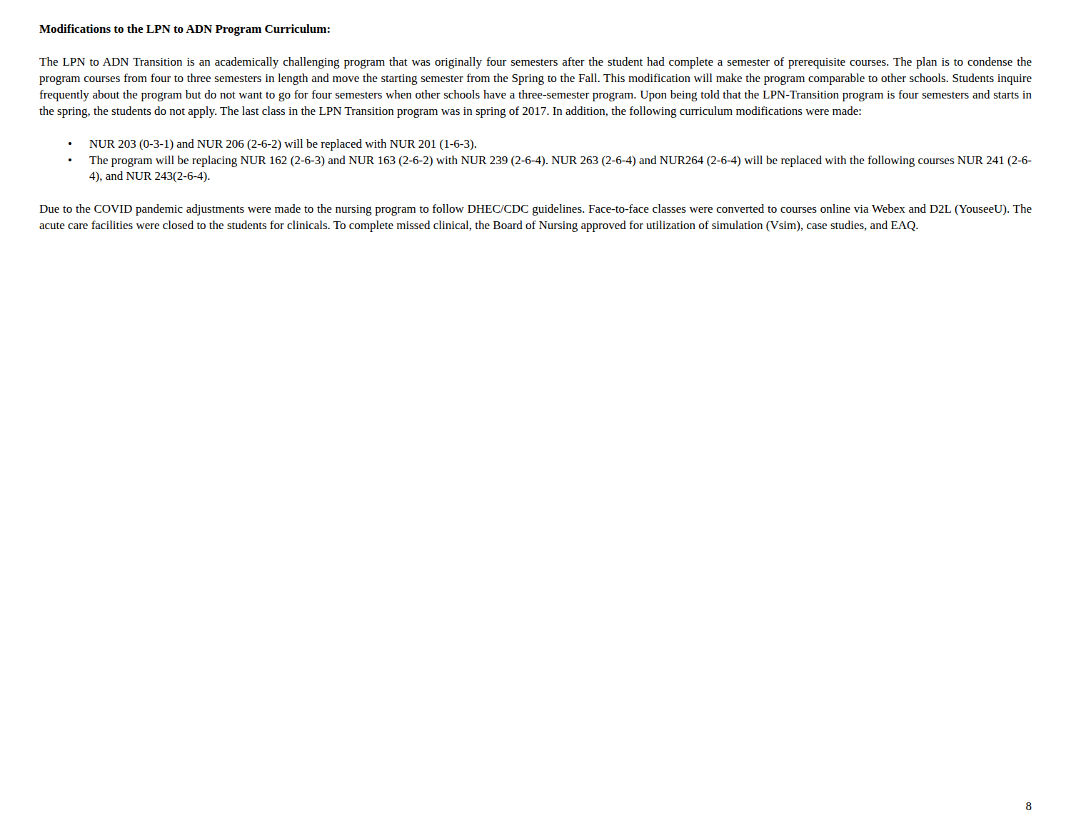Modifications to the LPN to ADN Program Curriculum:
The LPN to ADN Transition is an academically challenging program that was originally four semesters after the student had complete a semester of prerequisite courses. The plan is to condense the program courses from four to three semesters in length and move the starting semester from the Spring to the Fall. This modification will make the program comparable to other schools. Students inquire frequently about the program but do not want to go for four semesters when other schools have a three-semester program. Upon being told that the LPN-Transition program is four semesters and starts in the spring, the students do not apply. The last class in the LPN Transition program was in spring of 2017. In addition, the following curriculum modifications were made:
NUR 203 (0-3-1) and NUR 206 (2-6-2) will be replaced with NUR 201 (1-6-3).
The program will be replacing NUR 162 (2-6-3) and NUR 163 (2-6-2) with NUR 239 (2-6-4). NUR 263 (2-6-4) and NUR264 (2-6-4) will be replaced with the following courses NUR 241 (2-6-4), and NUR 243(2-6-4).
Due to the COVID pandemic adjustments were made to the nursing program to follow DHEC/CDC guidelines. Face-to-face classes were converted to courses online via Webex and D2L (YouseeU). The acute care facilities were closed to the students for clinicals. To complete missed clinical, the Board of Nursing approved for utilization of simulation (Vsim), case studies, and EAQ.
8